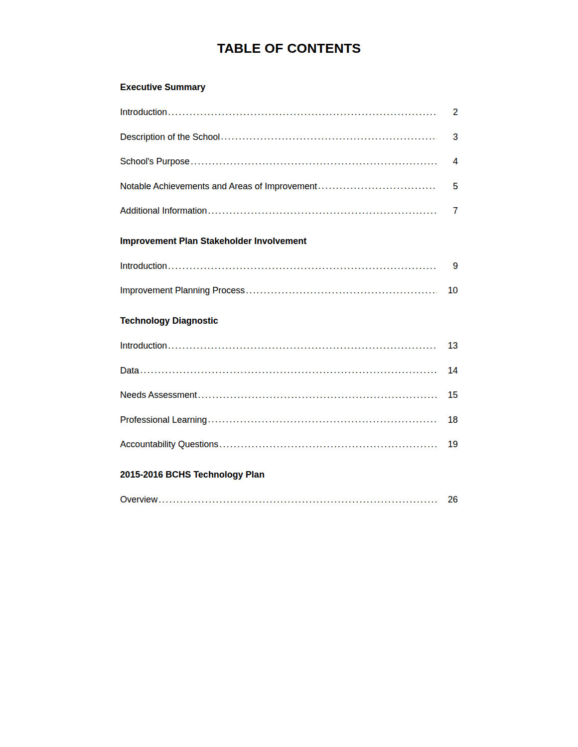TABLE OF CONTENTS
Executive Summary
Introduction ................................................................................................................. 2
Description of the School ................................................................................................. 3
School's Purpose ......................................................................................................... 4
Notable Achievements and Areas of Improvement ................................................................. 5
Additional Information ................................................................................................... 7
Improvement Plan Stakeholder Involvement
Introduction ................................................................................................................. 9
Improvement Planning Process ..................................................................................... 10
Technology Diagnostic
Introduction ................................................................................................................. 13
Data .............................................................................................................................. 14
Needs Assessment ..................................................................................................... 15
Professional Learning ................................................................................................. 18
Accountability Questions ............................................................................................. 19
2015-2016 BCHS Technology Plan
Overview ..................................................................................................................... 26